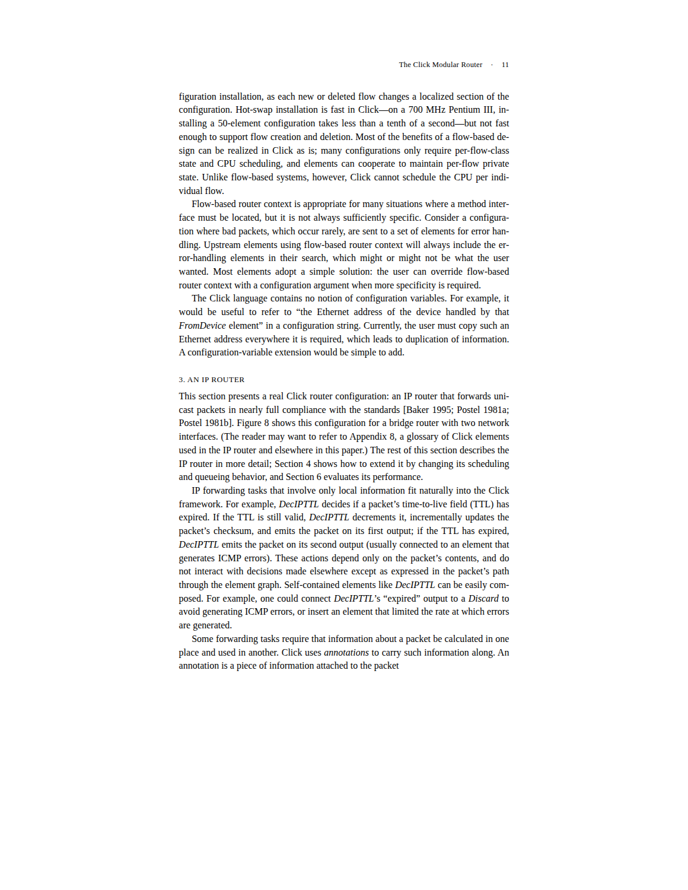The Click Modular Router·11
figuration installation, as each new or deleted flow changes a localized section of the configuration. Hot-swap installation is fast in Click—on a 700 MHz Pentium III, installing a 50-element configuration takes less than a tenth of a second—but not fast enough to support flow creation and deletion. Most of the benefits of a flow-based design can be realized in Click as is; many configurations only require per-flow-class state and CPU scheduling, and elements can cooperate to maintain per-flow private state. Unlike flow-based systems, however, Click cannot schedule the CPU per individual flow.
Flow-based router context is appropriate for many situations where a method interface must be located, but it is not always sufficiently specific. Consider a configuration where bad packets, which occur rarely, are sent to a set of elements for error handling. Upstream elements using flow-based router context will always include the error-handling elements in their search, which might or might not be what the user wanted. Most elements adopt a simple solution: the user can override flow-based router context with a configuration argument when more specificity is required.
The Click language contains no notion of configuration variables. For example, it would be useful to refer to “the Ethernet address of the device handled by that FromDevice element” in a configuration string. Currently, the user must copy such an Ethernet address everywhere it is required, which leads to duplication of information. A configuration-variable extension would be simple to add.
3. AN IP ROUTER
This section presents a real Click router configuration: an IP router that forwards unicast packets in nearly full compliance with the standards [Baker 1995; Postel 1981a; Postel 1981b]. Figure 8 shows this configuration for a bridge router with two network interfaces. (The reader may want to refer to Appendix 8, a glossary of Click elements used in the IP router and elsewhere in this paper.) The rest of this section describes the IP router in more detail; Section 4 shows how to extend it by changing its scheduling and queueing behavior, and Section 6 evaluates its performance.
IP forwarding tasks that involve only local information fit naturally into the Click framework. For example, DecIPTTL decides if a packet’s time-to-live field (TTL) has expired. If the TTL is still valid, DecIPTTL decrements it, incrementally updates the packet’s checksum, and emits the packet on its first output; if the TTL has expired, DecIPTTL emits the packet on its second output (usually connected to an element that generates ICMP errors). These actions depend only on the packet’s contents, and do not interact with decisions made elsewhere except as expressed in the packet’s path through the element graph. Self-contained elements like DecIPTTL can be easily composed. For example, one could connect DecIPTTL’s “expired” output to a Discard to avoid generating ICMP errors, or insert an element that limited the rate at which errors are generated.
Some forwarding tasks require that information about a packet be calculated in one place and used in another. Click uses annotations to carry such information along. An annotation is a piece of information attached to the packet